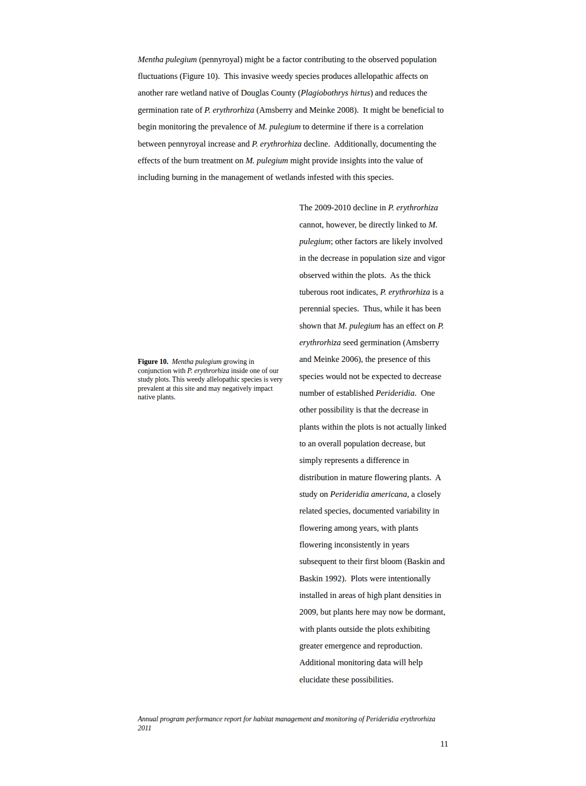Mentha pulegium (pennyroyal) might be a factor contributing to the observed population fluctuations (Figure 10). This invasive weedy species produces allelopathic affects on another rare wetland native of Douglas County (Plagiobothrys hirtus) and reduces the germination rate of P. erythrorhiza (Amsberry and Meinke 2008). It might be beneficial to begin monitoring the prevalence of M. pulegium to determine if there is a correlation between pennyroyal increase and P. erythrorhiza decline. Additionally, documenting the effects of the burn treatment on M. pulegium might provide insights into the value of including burning in the management of wetlands infested with this species.
Figure 10. Mentha pulegium growing in conjunction with P. erythrorhiza inside one of our study plots. This weedy allelopathic species is very prevalent at this site and may negatively impact native plants.
The 2009-2010 decline in P. erythrorhiza cannot, however, be directly linked to M. pulegium; other factors are likely involved in the decrease in population size and vigor observed within the plots. As the thick tuberous root indicates, P. erythrorhiza is a perennial species. Thus, while it has been shown that M. pulegium has an effect on P. erythrorhiza seed germination (Amsberry and Meinke 2006), the presence of this species would not be expected to decrease number of established Perideridia. One other possibility is that the decrease in plants within the plots is not actually linked to an overall population decrease, but simply represents a difference in distribution in mature flowering plants. A study on Perideridia americana, a closely related species, documented variability in flowering among years, with plants flowering inconsistently in years subsequent to their first bloom (Baskin and Baskin 1992). Plots were intentionally installed in areas of high plant densities in 2009, but plants here may now be dormant, with plants outside the plots exhibiting greater emergence and reproduction. Additional monitoring data will help elucidate these possibilities.
Annual program performance report for habitat management and monitoring of Perideridia erythrorhiza 2011
11